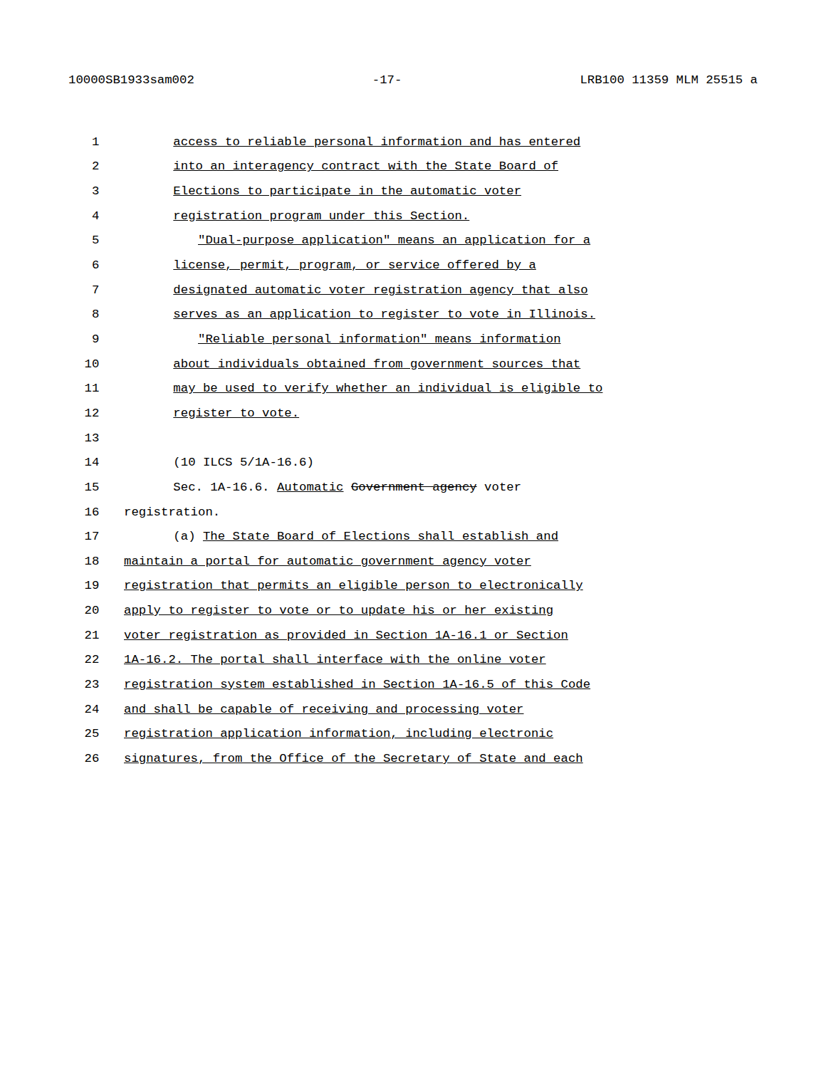10000SB1933sam002 -17- LRB100 11359 MLM 25515 a
access to reliable personal information and has entered
into an interagency contract with the State Board of
Elections to participate in the automatic voter
registration program under this Section.
"Dual-purpose application" means an application for a
license, permit, program, or service offered by a
designated automatic voter registration agency that also
serves as an application to register to vote in Illinois.
"Reliable personal information" means information
about individuals obtained from government sources that
may be used to verify whether an individual is eligible to
register to vote.
(10 ILCS 5/1A-16.6)
Sec. 1A-16.6. Automatic Government agency voter
registration.
(a) The State Board of Elections shall establish and
maintain a portal for automatic government agency voter
registration that permits an eligible person to electronically
apply to register to vote or to update his or her existing
voter registration as provided in Section 1A-16.1 or Section
1A-16.2. The portal shall interface with the online voter
registration system established in Section 1A-16.5 of this Code
and shall be capable of receiving and processing voter
registration application information, including electronic
signatures, from the Office of the Secretary of State and each